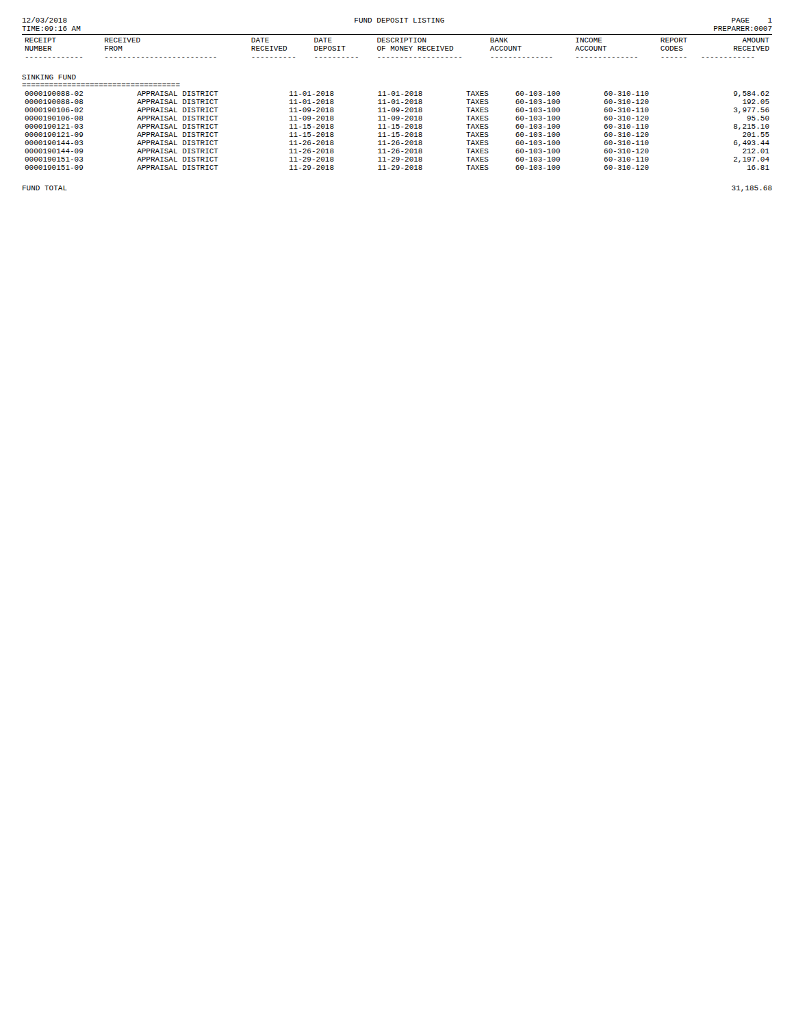12/03/2018 FUND DEPOSIT LISTING PAGE 1
TIME:09:16 AM PREPARER:0007
| RECEIPT | RECEIVED | DATE | DATE | DESCRIPTION | BANK | INCOME | REPORT | AMOUNT |
| --- | --- | --- | --- | --- | --- | --- | --- | --- |
| NUMBER | FROM | RECEIVED | DEPOSIT | OF MONEY RECEIVED | ACCOUNT | ACCOUNT | CODES | RECEIVED |
| ------------- | ------------------------- | ---------- | ---------- | ------------------- | -------------- | -------------- | ------ | ------------ |
SINKING FUND
===================================
| 0000190088-02 | APPRAISAL DISTRICT | 11-01-2018 | 11-01-2018 | TAXES | 60-103-100 | 60-310-110 | | 9,584.62 |
| 0000190088-08 | APPRAISAL DISTRICT | 11-01-2018 | 11-01-2018 | TAXES | 60-103-100 | 60-310-120 | | 192.05 |
| 0000190106-02 | APPRAISAL DISTRICT | 11-09-2018 | 11-09-2018 | TAXES | 60-103-100 | 60-310-110 | | 3,977.56 |
| 0000190106-08 | APPRAISAL DISTRICT | 11-09-2018 | 11-09-2018 | TAXES | 60-103-100 | 60-310-120 | | 95.50 |
| 0000190121-03 | APPRAISAL DISTRICT | 11-15-2018 | 11-15-2018 | TAXES | 60-103-100 | 60-310-110 | | 8,215.10 |
| 0000190121-09 | APPRAISAL DISTRICT | 11-15-2018 | 11-15-2018 | TAXES | 60-103-100 | 60-310-120 | | 201.55 |
| 0000190144-03 | APPRAISAL DISTRICT | 11-26-2018 | 11-26-2018 | TAXES | 60-103-100 | 60-310-110 | | 6,493.44 |
| 0000190144-09 | APPRAISAL DISTRICT | 11-26-2018 | 11-26-2018 | TAXES | 60-103-100 | 60-310-120 | | 212.01 |
| 0000190151-03 | APPRAISAL DISTRICT | 11-29-2018 | 11-29-2018 | TAXES | 60-103-100 | 60-310-110 | | 2,197.04 |
| 0000190151-09 | APPRAISAL DISTRICT | 11-29-2018 | 11-29-2018 | TAXES | 60-103-100 | 60-310-120 | | 16.81 |
FUND TOTAL 31,185.68